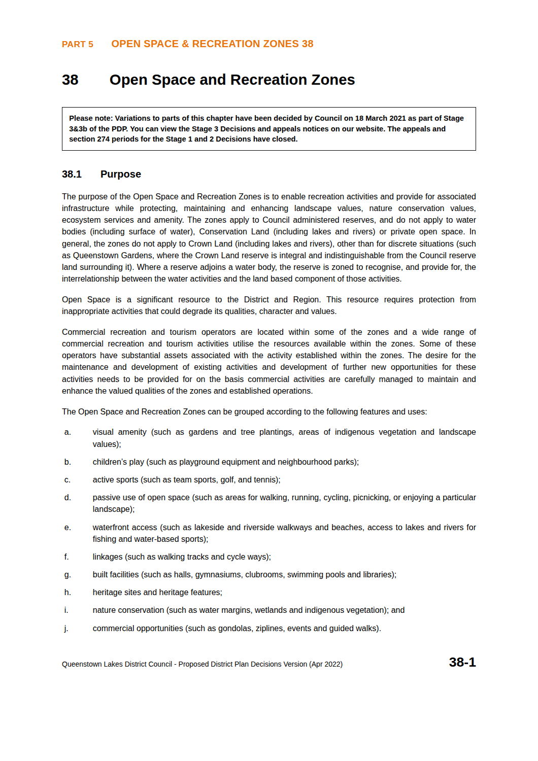Part 5 Open Space & Recreation Zones 38
38 Open Space and Recreation Zones
Please note: Variations to parts of this chapter have been decided by Council on 18 March 2021 as part of Stage 3&3b of the PDP. You can view the Stage 3 Decisions and appeals notices on our website. The appeals and section 274 periods for the Stage 1 and 2 Decisions have closed.
38.1 Purpose
The purpose of the Open Space and Recreation Zones is to enable recreation activities and provide for associated infrastructure while protecting, maintaining and enhancing landscape values, nature conservation values, ecosystem services and amenity. The zones apply to Council administered reserves, and do not apply to water bodies (including surface of water), Conservation Land (including lakes and rivers) or private open space. In general, the zones do not apply to Crown Land (including lakes and rivers), other than for discrete situations (such as Queenstown Gardens, where the Crown Land reserve is integral and indistinguishable from the Council reserve land surrounding it). Where a reserve adjoins a water body, the reserve is zoned to recognise, and provide for, the interrelationship between the water activities and the land based component of those activities.
Open Space is a significant resource to the District and Region. This resource requires protection from inappropriate activities that could degrade its qualities, character and values.
Commercial recreation and tourism operators are located within some of the zones and a wide range of commercial recreation and tourism activities utilise the resources available within the zones. Some of these operators have substantial assets associated with the activity established within the zones. The desire for the maintenance and development of existing activities and development of further new opportunities for these activities needs to be provided for on the basis commercial activities are carefully managed to maintain and enhance the valued qualities of the zones and established operations.
The Open Space and Recreation Zones can be grouped according to the following features and uses:
visual amenity (such as gardens and tree plantings, areas of indigenous vegetation and landscape values);
children’s play (such as playground equipment and neighbourhood parks);
active sports (such as team sports, golf, and tennis);
passive use of open space (such as areas for walking, running, cycling, picnicking, or enjoying a particular landscape);
waterfront access (such as lakeside and riverside walkways and beaches, access to lakes and rivers for fishing and water-based sports);
linkages (such as walking tracks and cycle ways);
built facilities (such as halls, gymnasiums, clubrooms, swimming pools and libraries);
heritage sites and heritage features;
nature conservation (such as water margins, wetlands and indigenous vegetation); and
commercial opportunities (such as gondolas, ziplines, events and guided walks).
Queenstown Lakes District Council - Proposed District Plan Decisions Version (Apr 2022) 38-1